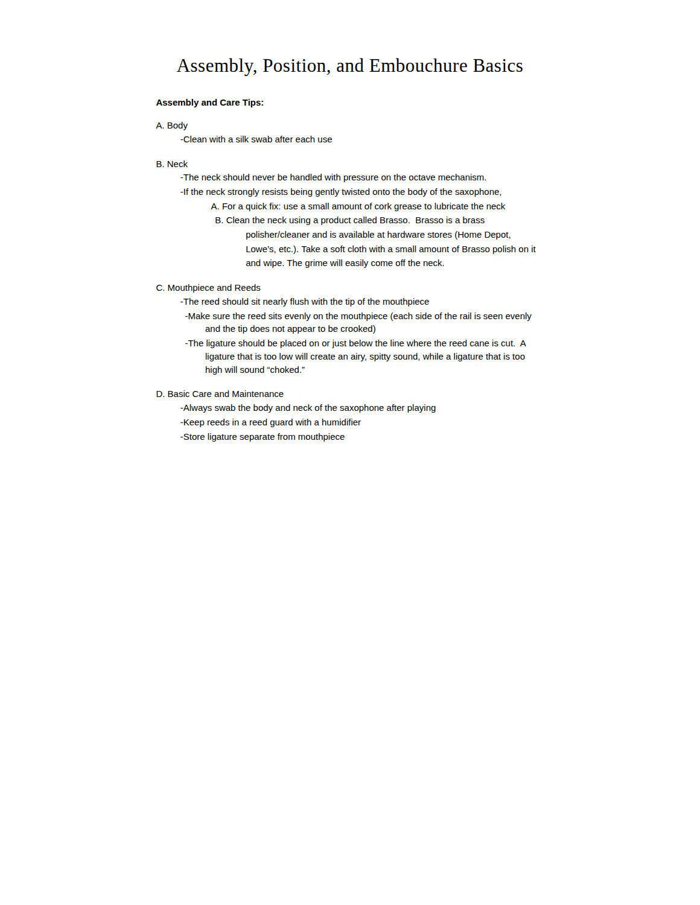Assembly, Position, and Embouchure Basics
Assembly and Care Tips:
A. Body
-Clean with a silk swab after each use
B. Neck
-The neck should never be handled with pressure on the octave mechanism.
-If the neck strongly resists being gently twisted onto the body of the saxophone,
A. For a quick fix: use a small amount of cork grease to lubricate the neck
B. Clean the neck using a product called Brasso. Brasso is a brass
polisher/cleaner and is available at hardware stores (Home Depot,
Lowe’s, etc.). Take a soft cloth with a small amount of Brasso polish on it
and wipe. The grime will easily come off the neck.
C. Mouthpiece and Reeds
-The reed should sit nearly flush with the tip of the mouthpiece
-Make sure the reed sits evenly on the mouthpiece (each side of the rail is seen evenly and the tip does not appear to be crooked)
-The ligature should be placed on or just below the line where the reed cane is cut. A ligature that is too low will create an airy, spitty sound, while a ligature that is too high will sound “choked.”
D. Basic Care and Maintenance
-Always swab the body and neck of the saxophone after playing
-Keep reeds in a reed guard with a humidifier
-Store ligature separate from mouthpiece